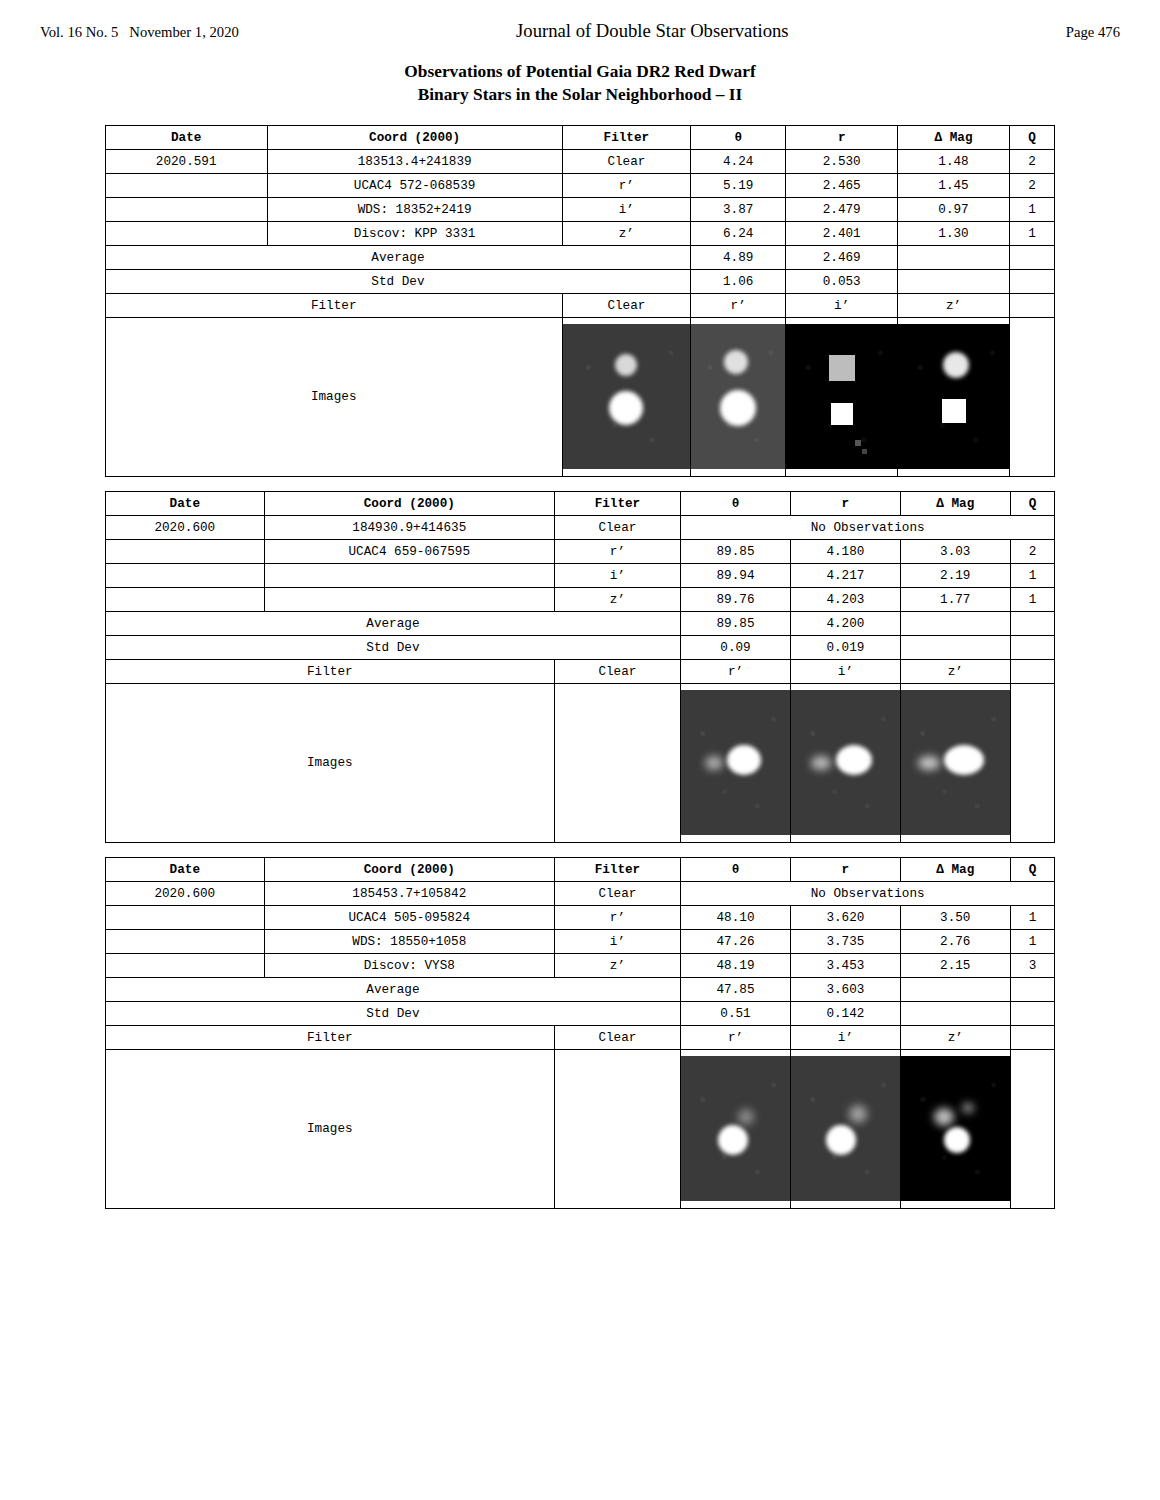Vol. 16 No. 5 November 1, 2020
Journal of Double Star Observations
Page 476
Observations of Potential Gaia DR2 Red Dwarf
Binary Stars in the Solar Neighborhood – II
| Date | Coord (2000) | Filter | θ | r | Δ Mag | Q |
| --- | --- | --- | --- | --- | --- | --- |
| 2020.591 | 183513.4+241839 | Clear | 4.24 | 2.530 | 1.48 | 2 |
| | UCAC4 572-068539 | r’ | 5.19 | 2.465 | 1.45 | 2 |
| | WDS: 18352+2419 | i’ | 3.87 | 2.479 | 0.97 | 1 |
| | Discov: KPP 3331 | z’ | 6.24 | 2.401 | 1.30 | 1 |
| Average | 4.89 | 2.469 | | |
| Std Dev | 1.06 | 0.053 | | |
| Filter | Clear | r’ | i’ | z’ | |
| Images | | | | | |
| Date | Coord (2000) | Filter | θ | r | Δ Mag | Q |
| --- | --- | --- | --- | --- | --- | --- |
| 2020.600 | 184930.9+414635 | Clear | No Observations |
| | UCAC4 659-067595 | r’ | 89.85 | 4.180 | 3.03 | 2 |
| | | i’ | 89.94 | 4.217 | 2.19 | 1 |
| | | z’ | 89.76 | 4.203 | 1.77 | 1 |
| Average | 89.85 | 4.200 | | |
| Std Dev | 0.09 | 0.019 | | |
| Filter | Clear | r’ | i’ | z’ | |
| Images | | | | | |
| Date | Coord (2000) | Filter | θ | r | Δ Mag | Q |
| --- | --- | --- | --- | --- | --- | --- |
| 2020.600 | 185453.7+105842 | Clear | No Observations |
| | UCAC4 505-095824 | r’ | 48.10 | 3.620 | 3.50 | 1 |
| | WDS: 18550+1058 | i’ | 47.26 | 3.735 | 2.76 | 1 |
| | Discov: VYS8 | z’ | 48.19 | 3.453 | 2.15 | 3 |
| Average | 47.85 | 3.603 | | |
| Std Dev | 0.51 | 0.142 | | |
| Filter | Clear | r’ | i’ | z’ | |
| Images | | | | | |